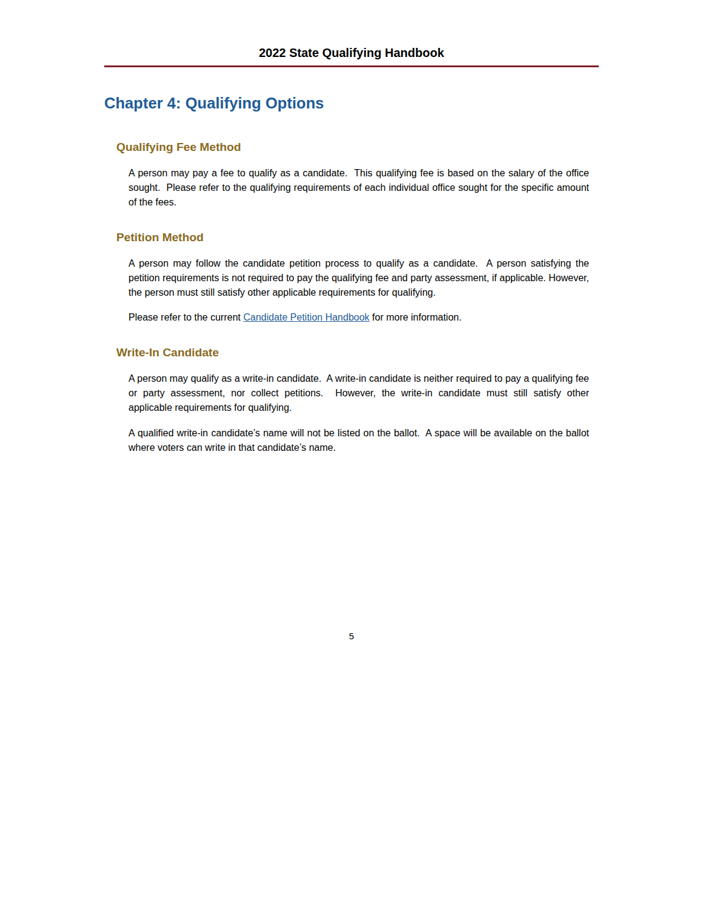2022 State Qualifying Handbook
Chapter 4: Qualifying Options
Qualifying Fee Method
A person may pay a fee to qualify as a candidate. This qualifying fee is based on the salary of the office sought. Please refer to the qualifying requirements of each individual office sought for the specific amount of the fees.
Petition Method
A person may follow the candidate petition process to qualify as a candidate. A person satisfying the petition requirements is not required to pay the qualifying fee and party assessment, if applicable. However, the person must still satisfy other applicable requirements for qualifying.
Please refer to the current Candidate Petition Handbook for more information.
Write-In Candidate
A person may qualify as a write-in candidate. A write-in candidate is neither required to pay a qualifying fee or party assessment, nor collect petitions. However, the write-in candidate must still satisfy other applicable requirements for qualifying.
A qualified write-in candidate’s name will not be listed on the ballot. A space will be available on the ballot where voters can write in that candidate’s name.
5